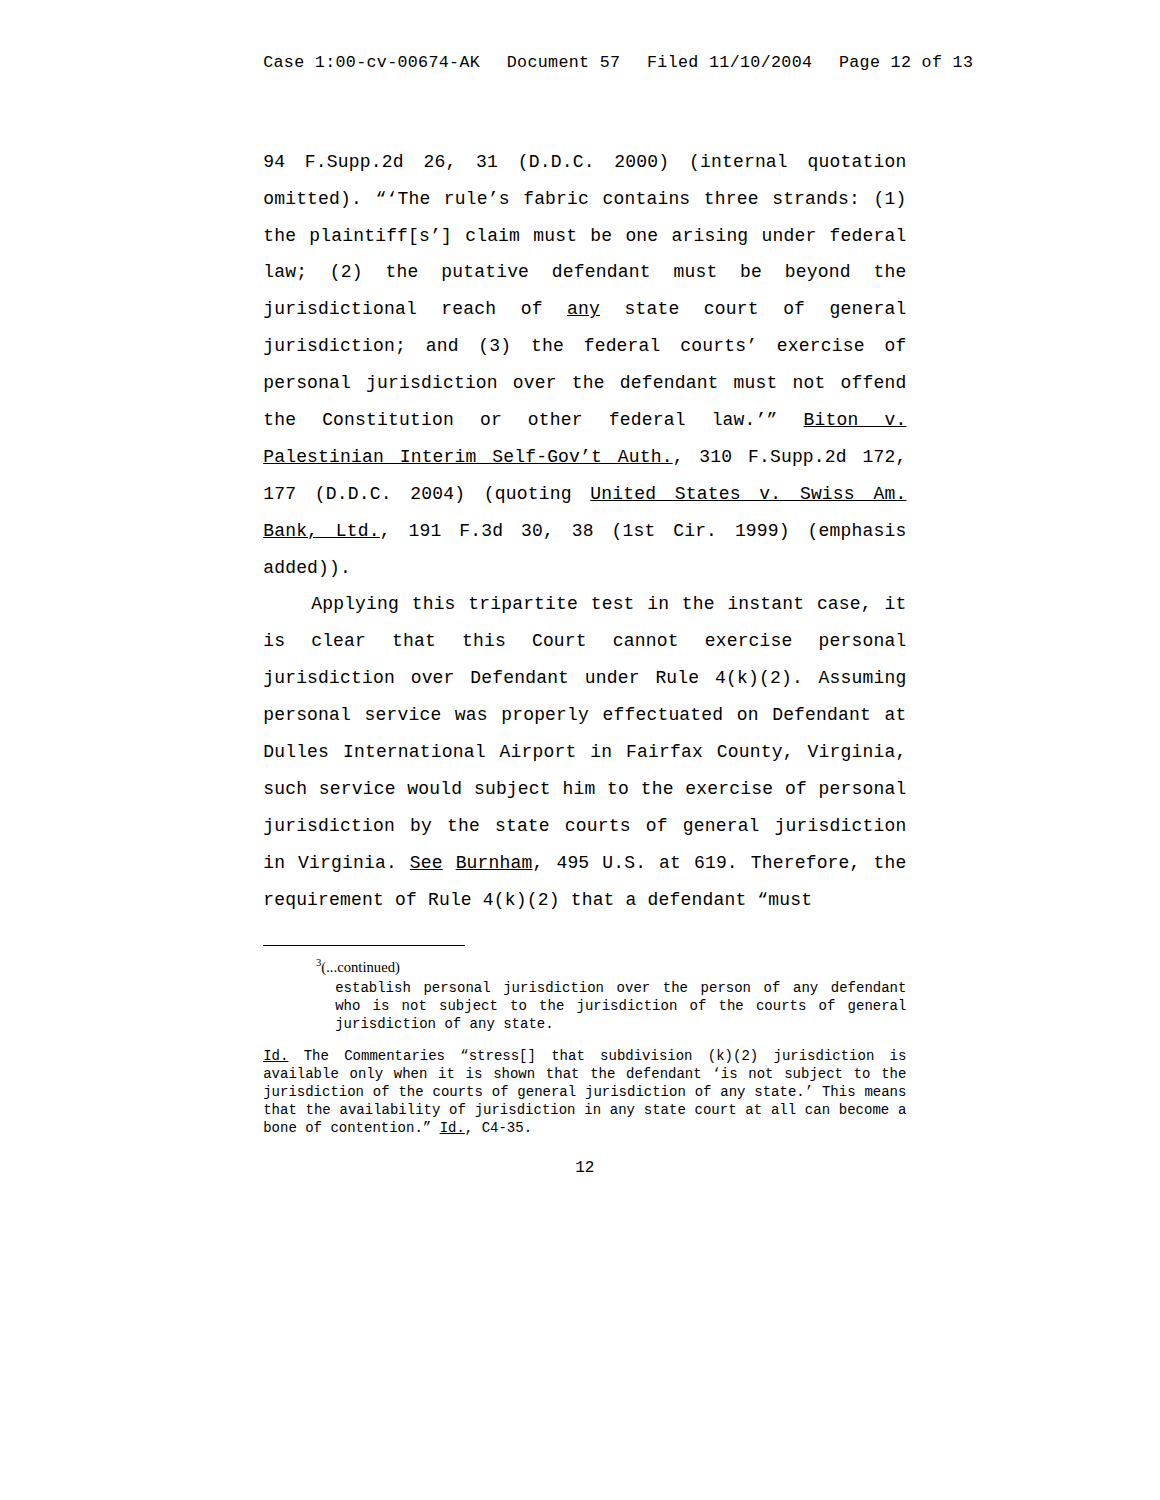Case 1:00-cv-00674-AK Document 57 Filed 11/10/2004 Page 12 of 13
94 F.Supp.2d 26, 31 (D.D.C. 2000) (internal quotation omitted). “‘The rule’s fabric contains three strands: (1) the plaintiff[s’] claim must be one arising under federal law; (2) the putative defendant must be beyond the jurisdictional reach of any state court of general jurisdiction; and (3) the federal courts’ exercise of personal jurisdiction over the defendant must not offend the Constitution or other federal law.’” Biton v. Palestinian Interim Self-Gov’t Auth., 310 F.Supp.2d 172, 177 (D.D.C. 2004) (quoting United States v. Swiss Am. Bank, Ltd., 191 F.3d 30, 38 (1st Cir. 1999) (emphasis added)).
Applying this tripartite test in the instant case, it is clear that this Court cannot exercise personal jurisdiction over Defendant under Rule 4(k)(2). Assuming personal service was properly effectuated on Defendant at Dulles International Airport in Fairfax County, Virginia, such service would subject him to the exercise of personal jurisdiction by the state courts of general jurisdiction in Virginia. See Burnham, 495 U.S. at 619. Therefore, the requirement of Rule 4(k)(2) that a defendant “must
3(...continued)
establish personal jurisdiction over the person of any defendant who is not subject to the jurisdiction of the courts of general jurisdiction of any state.
Id. The Commentaries “stress[] that subdivision (k)(2) jurisdiction is available only when it is shown that the defendant ‘is not subject to the jurisdiction of the courts of general jurisdiction of any state.’ This means that the availability of jurisdiction in any state court at all can become a bone of contention.” Id., C4-35.
12